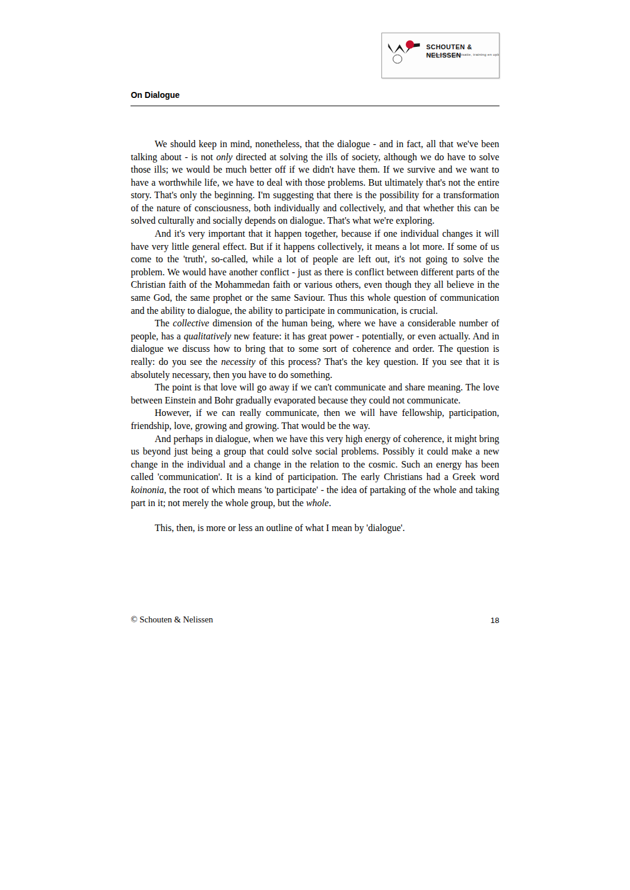On Dialogue
SCHOUTEN & NELISSEN
management, organisatie, training en opleiding
We should keep in mind, nonetheless, that the dialogue - and in fact, all that we've been talking about - is not only directed at solving the ills of society, although we do have to solve those ills; we would be much better off if we didn't have them. If we survive and we want to have a worthwhile life, we have to deal with those problems. But ultimately that's not the entire story. That's only the beginning. I'm suggesting that there is the possibility for a transformation of the nature of consciousness, both individually and collectively, and that whether this can be solved culturally and socially depends on dialogue. That's what we're exploring.
And it's very important that it happen together, because if one individual changes it will have very little general effect. But if it happens collectively, it means a lot more. If some of us come to the 'truth', so-called, while a lot of people are left out, it's not going to solve the problem. We would have another conflict - just as there is conflict between different parts of the Christian faith of the Mohammedan faith or various others, even though they all believe in the same God, the same prophet or the same Saviour. Thus this whole question of communication and the ability to dialogue, the ability to participate in communication, is crucial.
The collective dimension of the human being, where we have a considerable number of people, has a qualitatively new feature: it has great power - potentially, or even actually. And in dialogue we discuss how to bring that to some sort of coherence and order. The question is really: do you see the necessity of this process? That's the key question. If you see that it is absolutely necessary, then you have to do something.
The point is that love will go away if we can't communicate and share meaning. The love between Einstein and Bohr gradually evaporated because they could not communicate.
However, if we can really communicate, then we will have fellowship, participation, friendship, love, growing and growing. That would be the way.
And perhaps in dialogue, when we have this very high energy of coherence, it might bring us beyond just being a group that could solve social problems. Possibly it could make a new change in the individual and a change in the relation to the cosmic. Such an energy has been called 'communication'. It is a kind of participation. The early Christians had a Greek word koinonia, the root of which means 'to participate' - the idea of partaking of the whole and taking part in it; not merely the whole group, but the whole.
This, then, is more or less an outline of what I mean by 'dialogue'.
© Schouten & Nelissen
18